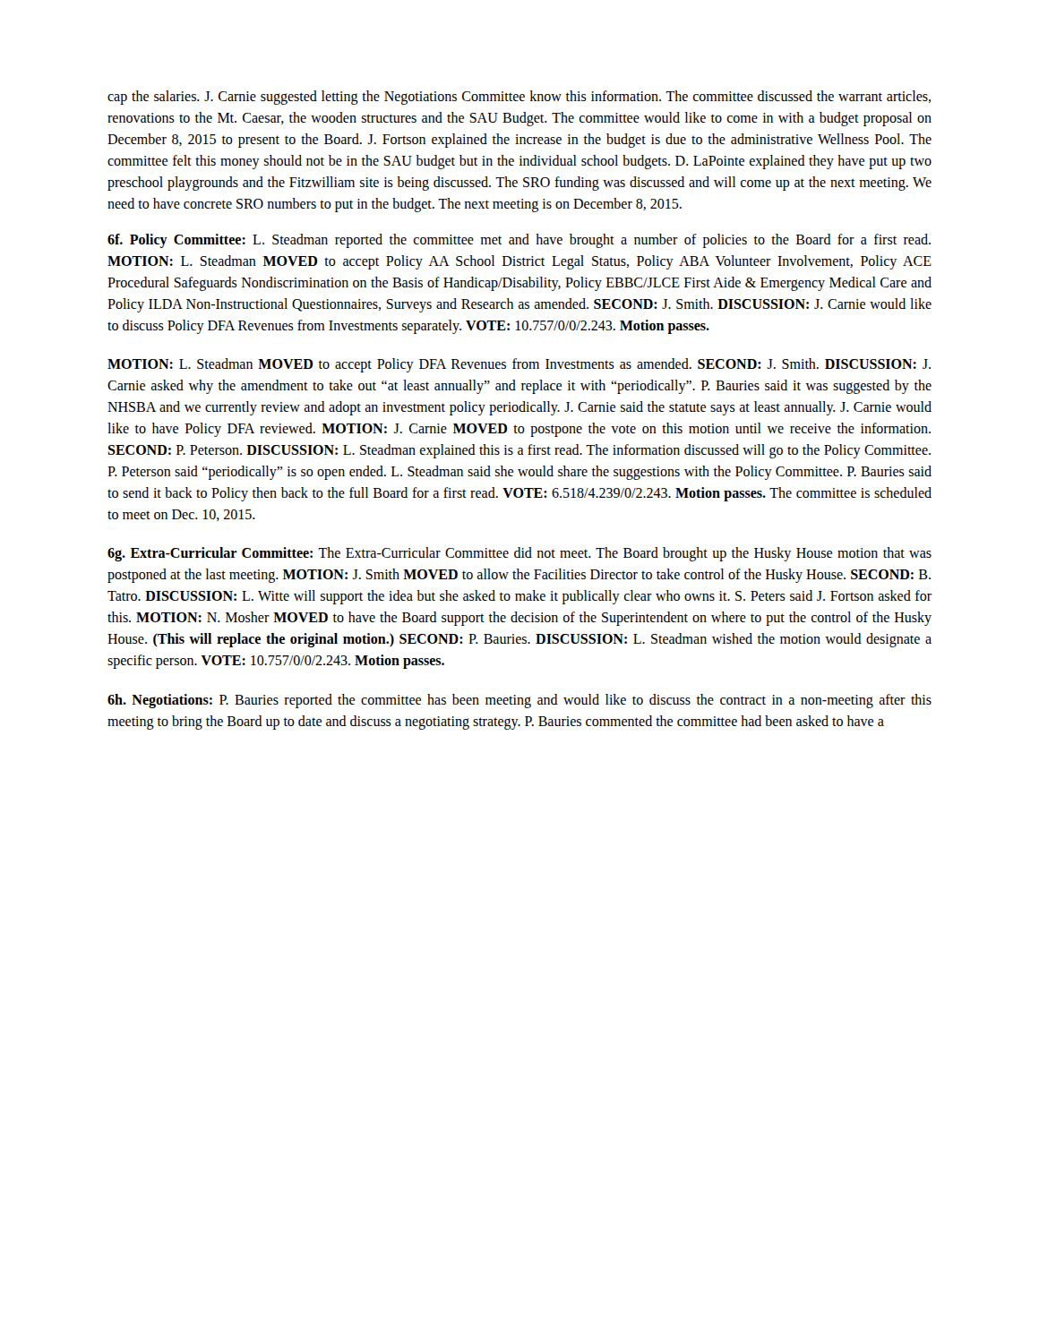cap the salaries. J. Carnie suggested letting the Negotiations Committee know this information. The committee discussed the warrant articles, renovations to the Mt. Caesar, the wooden structures and the SAU Budget. The committee would like to come in with a budget proposal on December 8, 2015 to present to the Board. J. Fortson explained the increase in the budget is due to the administrative Wellness Pool. The committee felt this money should not be in the SAU budget but in the individual school budgets. D. LaPointe explained they have put up two preschool playgrounds and the Fitzwilliam site is being discussed. The SRO funding was discussed and will come up at the next meeting. We need to have concrete SRO numbers to put in the budget. The next meeting is on December 8, 2015.
6f. Policy Committee: L. Steadman reported the committee met and have brought a number of policies to the Board for a first read. MOTION: L. Steadman MOVED to accept Policy AA School District Legal Status, Policy ABA Volunteer Involvement, Policy ACE Procedural Safeguards Nondiscrimination on the Basis of Handicap/Disability, Policy EBBC/JLCE First Aide & Emergency Medical Care and Policy ILDA Non-Instructional Questionnaires, Surveys and Research as amended. SECOND: J. Smith. DISCUSSION: J. Carnie would like to discuss Policy DFA Revenues from Investments separately. VOTE: 10.757/0/0/2.243. Motion passes.
MOTION: L. Steadman MOVED to accept Policy DFA Revenues from Investments as amended. SECOND: J. Smith. DISCUSSION: J. Carnie asked why the amendment to take out “at least annually” and replace it with “periodically”. P. Bauries said it was suggested by the NHSBA and we currently review and adopt an investment policy periodically. J. Carnie said the statute says at least annually. J. Carnie would like to have Policy DFA reviewed. MOTION: J. Carnie MOVED to postpone the vote on this motion until we receive the information. SECOND: P. Peterson. DISCUSSION: L. Steadman explained this is a first read. The information discussed will go to the Policy Committee. P. Peterson said “periodically” is so open ended. L. Steadman said she would share the suggestions with the Policy Committee. P. Bauries said to send it back to Policy then back to the full Board for a first read. VOTE: 6.518/4.239/0/2.243. Motion passes. The committee is scheduled to meet on Dec. 10, 2015.
6g. Extra-Curricular Committee: The Extra-Curricular Committee did not meet. The Board brought up the Husky House motion that was postponed at the last meeting. MOTION: J. Smith MOVED to allow the Facilities Director to take control of the Husky House. SECOND: B. Tatro. DISCUSSION: L. Witte will support the idea but she asked to make it publically clear who owns it. S. Peters said J. Fortson asked for this. MOTION: N. Mosher MOVED to have the Board support the decision of the Superintendent on where to put the control of the Husky House. (This will replace the original motion.) SECOND: P. Bauries. DISCUSSION: L. Steadman wished the motion would designate a specific person. VOTE: 10.757/0/0/2.243. Motion passes.
6h. Negotiations: P. Bauries reported the committee has been meeting and would like to discuss the contract in a non-meeting after this meeting to bring the Board up to date and discuss a negotiating strategy. P. Bauries commented the committee had been asked to have a